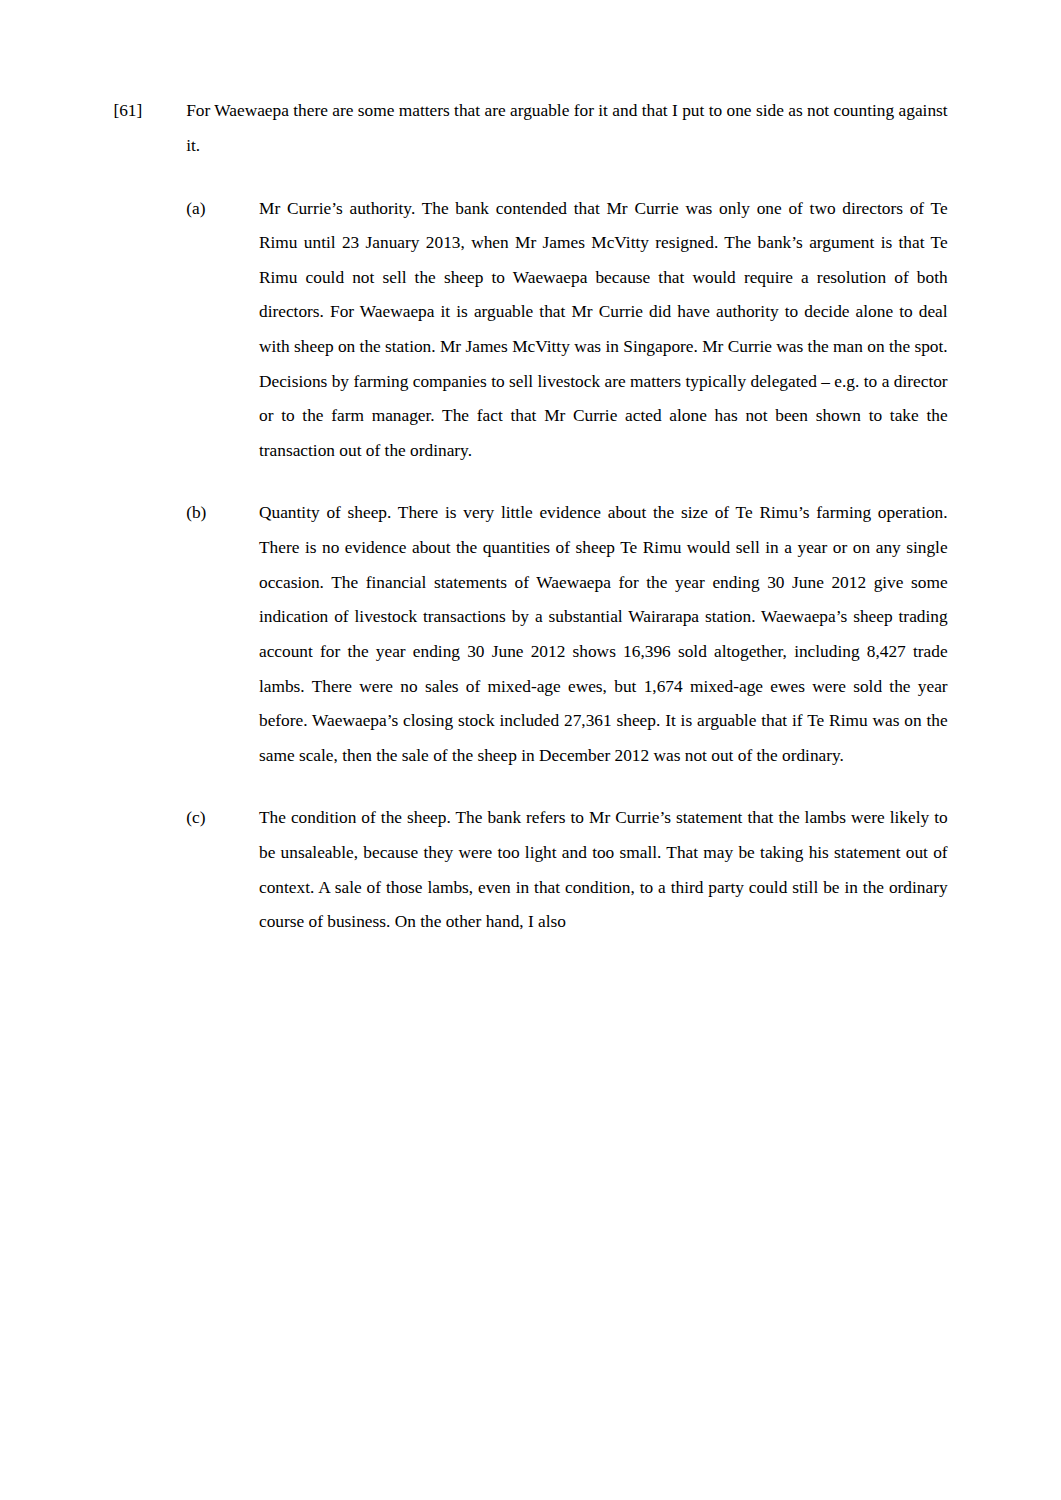[61]
For Waewaepa there are some matters that are arguable for it and that I put to one side as not counting against it.
(a)
Mr Currie’s authority. The bank contended that Mr Currie was only one of two directors of Te Rimu until 23 January 2013, when Mr James McVitty resigned. The bank’s argument is that Te Rimu could not sell the sheep to Waewaepa because that would require a resolution of both directors. For Waewaepa it is arguable that Mr Currie did have authority to decide alone to deal with sheep on the station. Mr James McVitty was in Singapore. Mr Currie was the man on the spot. Decisions by farming companies to sell livestock are matters typically delegated – e.g. to a director or to the farm manager. The fact that Mr Currie acted alone has not been shown to take the transaction out of the ordinary.
(b)
Quantity of sheep. There is very little evidence about the size of Te Rimu’s farming operation. There is no evidence about the quantities of sheep Te Rimu would sell in a year or on any single occasion. The financial statements of Waewaepa for the year ending 30 June 2012 give some indication of livestock transactions by a substantial Wairarapa station. Waewaepa’s sheep trading account for the year ending 30 June 2012 shows 16,396 sold altogether, including 8,427 trade lambs. There were no sales of mixed-age ewes, but 1,674 mixed-age ewes were sold the year before. Waewaepa’s closing stock included 27,361 sheep. It is arguable that if Te Rimu was on the same scale, then the sale of the sheep in December 2012 was not out of the ordinary.
(c)
The condition of the sheep. The bank refers to Mr Currie’s statement that the lambs were likely to be unsaleable, because they were too light and too small. That may be taking his statement out of context. A sale of those lambs, even in that condition, to a third party could still be in the ordinary course of business. On the other hand, I also